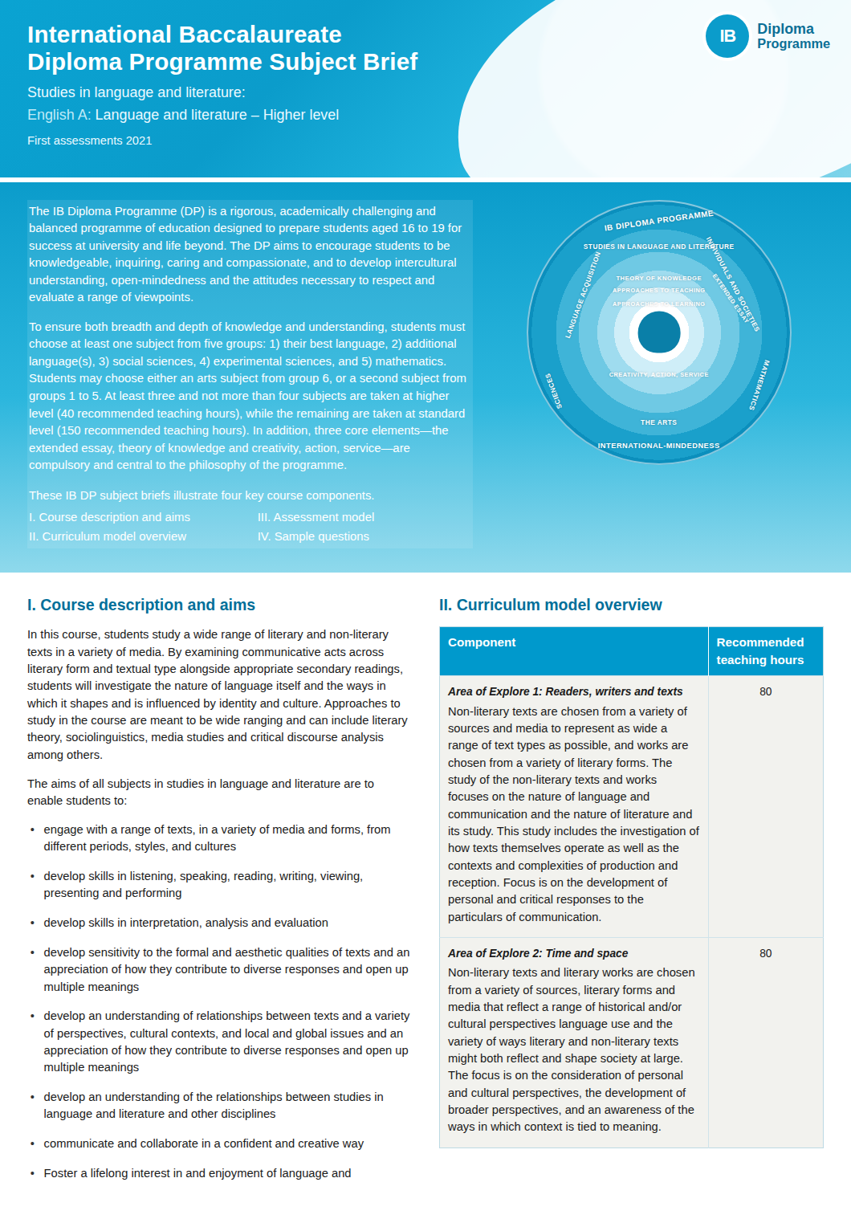IB
DiplomaProgramme
International Baccalaureate Diploma Programme Subject Brief
Studies in language and literature: English A: Language and literature – Higher level
First assessments 2021
The IB Diploma Programme (DP) is a rigorous, academically challenging and balanced programme of education designed to prepare students aged 16 to 19 for success at university and life beyond. The DP aims to encourage students to be knowledgeable, inquiring, caring and compassionate, and to develop intercultural understanding, open-mindedness and the attitudes necessary to respect and evaluate a range of viewpoints.
To ensure both breadth and depth of knowledge and understanding, students must choose at least one subject from five groups: 1) their best language, 2) additional language(s), 3) social sciences, 4) experimental sciences, and 5) mathematics. Students may choose either an arts subject from group 6, or a second subject from groups 1 to 5. At least three and not more than four subjects are taken at higher level (40 recommended teaching hours), while the remaining are taken at standard level (150 recommended teaching hours). In addition, three core elements—the extended essay, theory of knowledge and creativity, action, service—are compulsory and central to the philosophy of the programme.
These IB DP subject briefs illustrate four key course components.
I. Course description and aims
III. Assessment model
II. Curriculum model overview
IV. Sample questions
IB Diploma Programme Studies in language and literature Language acquisition Individuals and societies Sciences Mathematics The arts Theory of knowledge Approaches to teaching Approaches to learning Extended essay Creativity, action, service International-mindedness
I. Course description and aims
In this course, students study a wide range of literary and non-literary texts in a variety of media. By examining communicative acts across literary form and textual type alongside appropriate secondary readings, students will investigate the nature of language itself and the ways in which it shapes and is influenced by identity and culture. Approaches to study in the course are meant to be wide ranging and can include literary theory, sociolinguistics, media studies and critical discourse analysis among others.
The aims of all subjects in studies in language and literature are to enable students to:
engage with a range of texts, in a variety of media and forms, from different periods, styles, and cultures
develop skills in listening, speaking, reading, writing, viewing, presenting and performing
develop skills in interpretation, analysis and evaluation
develop sensitivity to the formal and aesthetic qualities of texts and an appreciation of how they contribute to diverse responses and open up multiple meanings
develop an understanding of relationships between texts and a variety of perspectives, cultural contexts, and local and global issues and an appreciation of how they contribute to diverse responses and open up multiple meanings
develop an understanding of the relationships between studies in language and literature and other disciplines
communicate and collaborate in a confident and creative way
Foster a lifelong interest in and enjoyment of language and
II. Curriculum model overview
| Component | Recommended teaching hours |
| --- | --- |
| Area of Explore 1: Readers, writers and texts Non-literary texts are chosen from a variety of sources and media to represent as wide a range of text types as possible, and works are chosen from a variety of literary forms. The study of the non-literary texts and works focuses on the nature of language and communication and the nature of literature and its study. This study includes the investigation of how texts themselves operate as well as the contexts and complexities of production and reception. Focus is on the development of personal and critical responses to the particulars of communication. | 80 |
| Area of Explore 2: Time and space Non-literary texts and literary works are chosen from a variety of sources, literary forms and media that reflect a range of historical and/or cultural perspectives language use and the variety of ways literary and non-literary texts might both reflect and shape society at large. The focus is on the consideration of personal and cultural perspectives, the development of broader perspectives, and an awareness of the ways in which context is tied to meaning. | 80 |